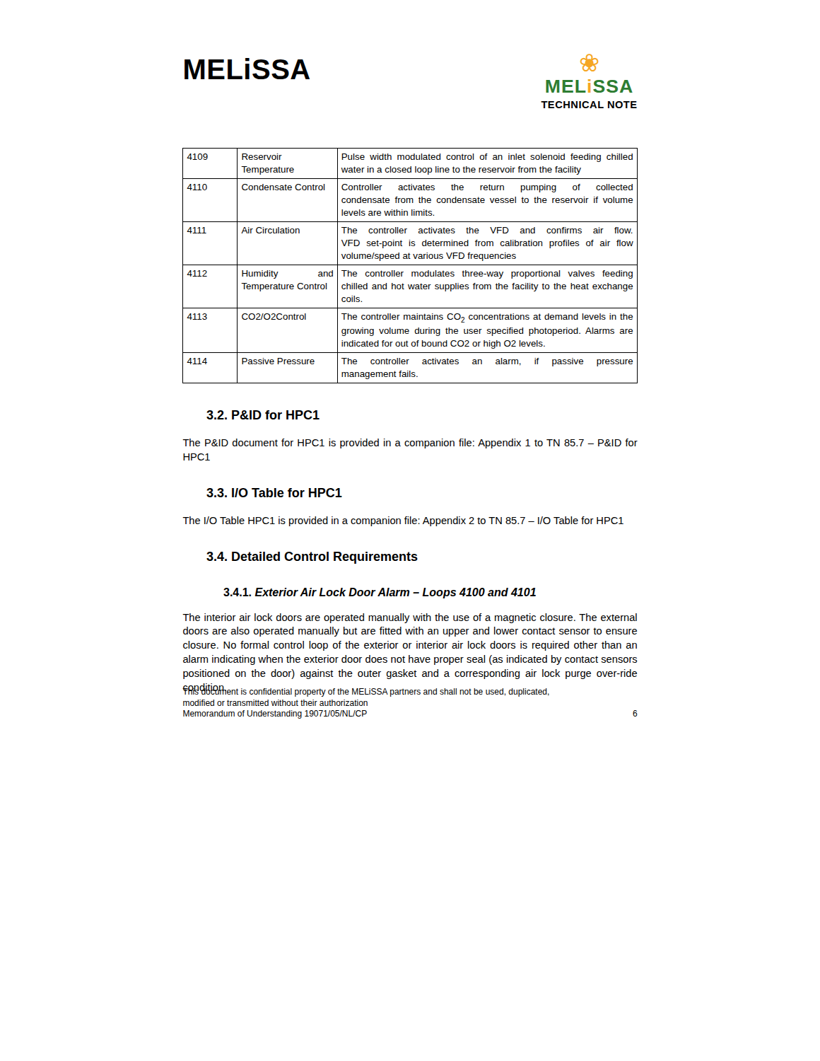MELi SSA
❀
MELi SSA
TECHNICAL NOTE
| 4109 | Reservoir Temperature | Pulse width modulated control of an inlet solenoid feeding chilled water in a closed loop line to the reservoir from the facility |
| 4110 | Condensate Control | Controller activates the return pumping of collected condensate from the condensate vessel to the reservoir if volume levels are within limits. |
| 4111 | Air Circulation | The controller activates the VFD and confirms air flow. VFD set-point is determined from calibration profiles of air flow volume/speed at various VFD frequencies |
| 4112 | Humidity and Temperature Control | The controller modulates three-way proportional valves feeding chilled and hot water supplies from the facility to the heat exchange coils. |
| 4113 | CO2/O2Control | The controller maintains CO 2 concentrations at demand levels in the growing volume during the user specified photoperiod. Alarms are indicated for out of bound CO2 or high O2 levels. |
| 4114 | Passive Pressure | The controller activates an alarm, if passive pressure management fails. |
3.2. P&ID for HPC1
The P&ID document for HPC1 is provided in a companion file: Appendix 1 to TN 85.7 – P&ID for HPC1
3.3. I/O Table for HPC1
The I/O Table HPC1 is provided in a companion file: Appendix 2 to TN 85.7 – I/O Table for HPC1
3.4. Detailed Control Requirements
3.4.1. Exterior Air Lock Door Alarm – Loops 4100 and 4101
The interior air lock doors are operated manually with the use of a magnetic closure. The external doors are also operated manually but are fitted with an upper and lower contact sensor to ensure closure. No formal control loop of the exterior or interior air lock doors is required other than an alarm indicating when the exterior door does not have proper seal (as indicated by contact sensors positioned on the door) against the outer gasket and a corresponding air lock purge over-ride condition.
This document is confidential property of the MELiSSA partners and shall not be used, duplicated,
modified or transmitted without their authorization
Memorandum of Understanding 19071/05/NL/CP 6